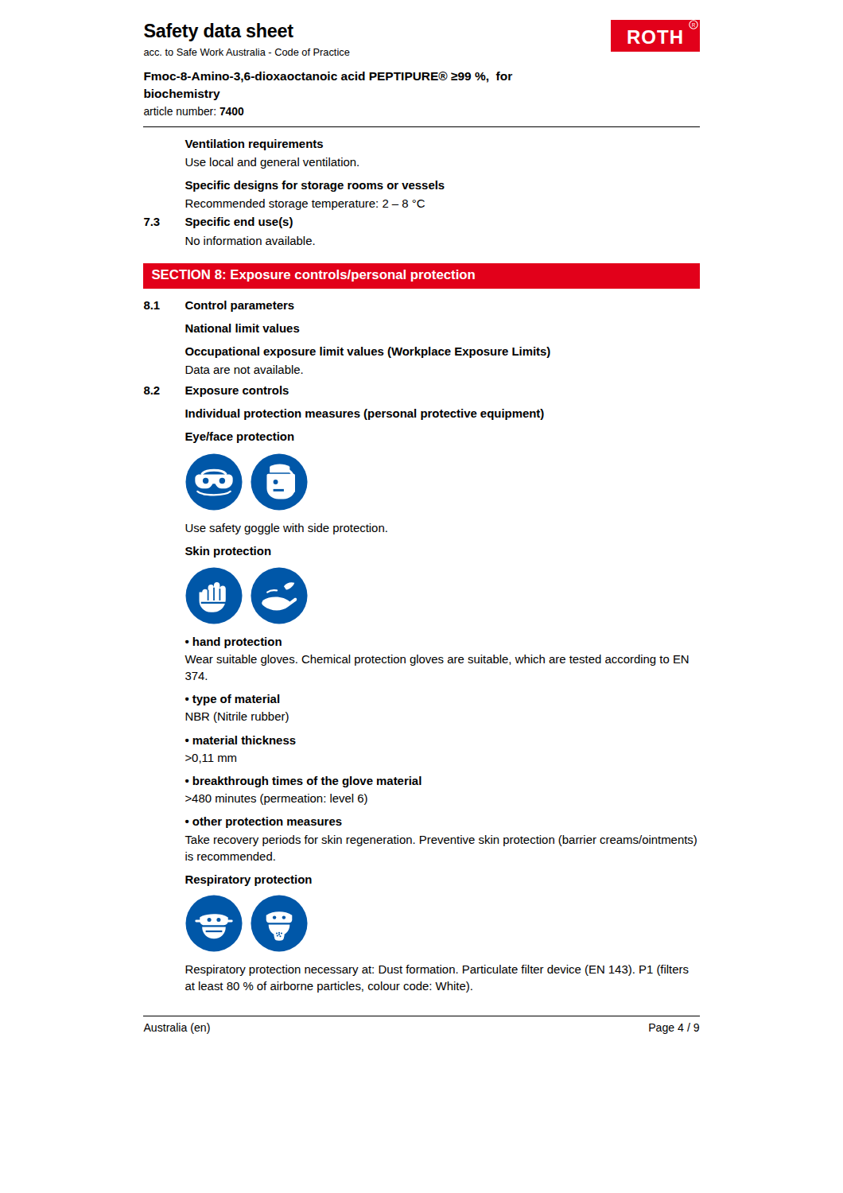Safety data sheet
acc. to Safe Work Australia - Code of Practice
Fmoc-8-Amino-3,6-dioxaoctanoic acid PEPTIPURE® ≥99 %, for biochemistry
article number: 7400
ROTH R
Ventilation requirements
Use local and general ventilation.
Specific designs for storage rooms or vessels
Recommended storage temperature: 2 – 8 °C
7.3
Specific end use(s)
No information available.
SECTION 8: Exposure controls/personal protection
8.1
Control parameters
National limit values
Occupational exposure limit values (Workplace Exposure Limits)
Data are not available.
8.2
Exposure controls
Individual protection measures (personal protective equipment)
Eye/face protection
Use safety goggle with side protection.
Skin protection
• hand protection
Wear suitable gloves. Chemical protection gloves are suitable, which are tested according to EN 374.
• type of material
NBR (Nitrile rubber)
• material thickness
>0,11 mm
• breakthrough times of the glove material
>480 minutes (permeation: level 6)
• other protection measures
Take recovery periods for skin regeneration. Preventive skin protection (barrier creams/ointments) is recommended.
Respiratory protection
Respiratory protection necessary at: Dust formation. Particulate filter device (EN 143). P1 (filters at least 80 % of airborne particles, colour code: White).
Australia (en)
Page 4 / 9